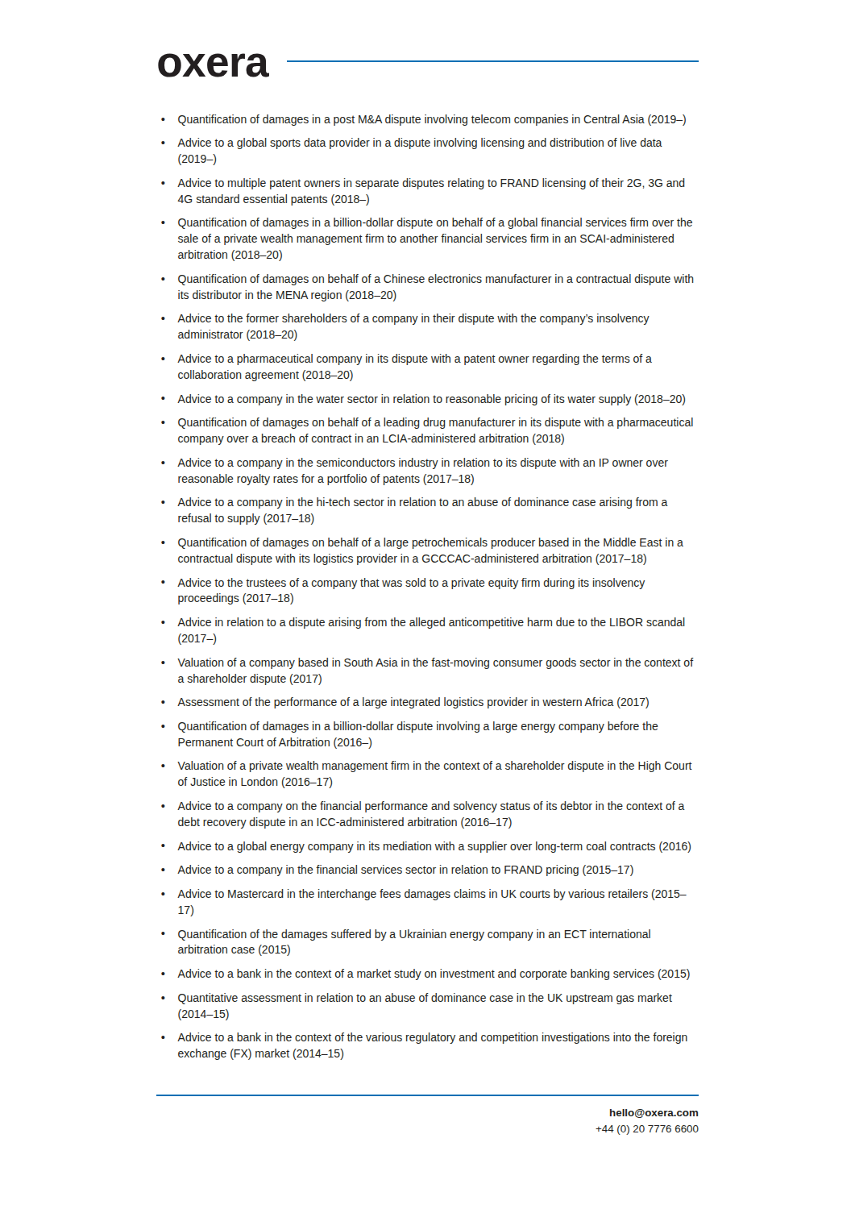oxera
Quantification of damages in a post M&A dispute involving telecom companies in Central Asia (2019–)
Advice to a global sports data provider in a dispute involving licensing and distribution of live data (2019–)
Advice to multiple patent owners in separate disputes relating to FRAND licensing of their 2G, 3G and 4G standard essential patents (2018–)
Quantification of damages in a billion-dollar dispute on behalf of a global financial services firm over the sale of a private wealth management firm to another financial services firm in an SCAI-administered arbitration (2018–20)
Quantification of damages on behalf of a Chinese electronics manufacturer in a contractual dispute with its distributor in the MENA region (2018–20)
Advice to the former shareholders of a company in their dispute with the company’s insolvency administrator (2018–20)
Advice to a pharmaceutical company in its dispute with a patent owner regarding the terms of a collaboration agreement (2018–20)
Advice to a company in the water sector in relation to reasonable pricing of its water supply (2018–20)
Quantification of damages on behalf of a leading drug manufacturer in its dispute with a pharmaceutical company over a breach of contract in an LCIA-administered arbitration (2018)
Advice to a company in the semiconductors industry in relation to its dispute with an IP owner over reasonable royalty rates for a portfolio of patents (2017–18)
Advice to a company in the hi-tech sector in relation to an abuse of dominance case arising from a refusal to supply (2017–18)
Quantification of damages on behalf of a large petrochemicals producer based in the Middle East in a contractual dispute with its logistics provider in a GCCCAC-administered arbitration (2017–18)
Advice to the trustees of a company that was sold to a private equity firm during its insolvency proceedings (2017–18)
Advice in relation to a dispute arising from the alleged anticompetitive harm due to the LIBOR scandal (2017–)
Valuation of a company based in South Asia in the fast-moving consumer goods sector in the context of a shareholder dispute (2017)
Assessment of the performance of a large integrated logistics provider in western Africa (2017)
Quantification of damages in a billion-dollar dispute involving a large energy company before the Permanent Court of Arbitration (2016–)
Valuation of a private wealth management firm in the context of a shareholder dispute in the High Court of Justice in London (2016–17)
Advice to a company on the financial performance and solvency status of its debtor in the context of a debt recovery dispute in an ICC-administered arbitration (2016–17)
Advice to a global energy company in its mediation with a supplier over long-term coal contracts (2016)
Advice to a company in the financial services sector in relation to FRAND pricing (2015–17)
Advice to Mastercard in the interchange fees damages claims in UK courts by various retailers (2015–17)
Quantification of the damages suffered by a Ukrainian energy company in an ECT international arbitration case (2015)
Advice to a bank in the context of a market study on investment and corporate banking services (2015)
Quantitative assessment in relation to an abuse of dominance case in the UK upstream gas market (2014–15)
Advice to a bank in the context of the various regulatory and competition investigations into the foreign exchange (FX) market (2014–15)
hello@oxera.com
+44 (0) 20 7776 6600